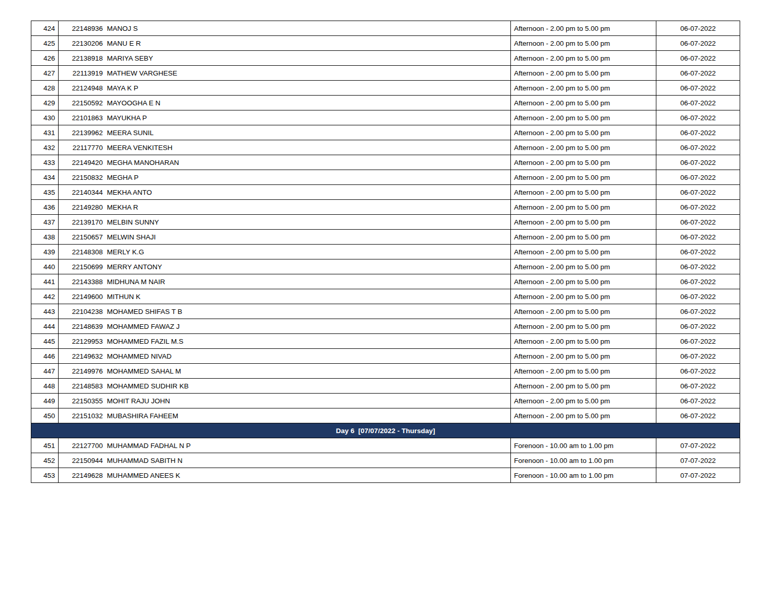| 424 | 22148936 | MANOJ S | Afternoon - 2.00 pm to 5.00 pm | 06-07-2022 |
| 425 | 22130206 | MANU E R | Afternoon - 2.00 pm to 5.00 pm | 06-07-2022 |
| 426 | 22138918 | MARIYA SEBY | Afternoon - 2.00 pm to 5.00 pm | 06-07-2022 |
| 427 | 22113919 | MATHEW VARGHESE | Afternoon - 2.00 pm to 5.00 pm | 06-07-2022 |
| 428 | 22124948 | MAYA K P | Afternoon - 2.00 pm to 5.00 pm | 06-07-2022 |
| 429 | 22150592 | MAYOOGHA E N | Afternoon - 2.00 pm to 5.00 pm | 06-07-2022 |
| 430 | 22101863 | MAYUKHA P | Afternoon - 2.00 pm to 5.00 pm | 06-07-2022 |
| 431 | 22139962 | MEERA SUNIL | Afternoon - 2.00 pm to 5.00 pm | 06-07-2022 |
| 432 | 22117770 | MEERA VENKITESH | Afternoon - 2.00 pm to 5.00 pm | 06-07-2022 |
| 433 | 22149420 | MEGHA MANOHARAN | Afternoon - 2.00 pm to 5.00 pm | 06-07-2022 |
| 434 | 22150832 | MEGHA P | Afternoon - 2.00 pm to 5.00 pm | 06-07-2022 |
| 435 | 22140344 | MEKHA ANTO | Afternoon - 2.00 pm to 5.00 pm | 06-07-2022 |
| 436 | 22149280 | MEKHA R | Afternoon - 2.00 pm to 5.00 pm | 06-07-2022 |
| 437 | 22139170 | MELBIN SUNNY | Afternoon - 2.00 pm to 5.00 pm | 06-07-2022 |
| 438 | 22150657 | MELWIN SHAJI | Afternoon - 2.00 pm to 5.00 pm | 06-07-2022 |
| 439 | 22148308 | MERLY K.G | Afternoon - 2.00 pm to 5.00 pm | 06-07-2022 |
| 440 | 22150699 | MERRY ANTONY | Afternoon - 2.00 pm to 5.00 pm | 06-07-2022 |
| 441 | 22143388 | MIDHUNA M NAIR | Afternoon - 2.00 pm to 5.00 pm | 06-07-2022 |
| 442 | 22149600 | MITHUN K | Afternoon - 2.00 pm to 5.00 pm | 06-07-2022 |
| 443 | 22104238 | MOHAMED SHIFAS T B | Afternoon - 2.00 pm to 5.00 pm | 06-07-2022 |
| 444 | 22148639 | MOHAMMED FAWAZ J | Afternoon - 2.00 pm to 5.00 pm | 06-07-2022 |
| 445 | 22129953 | MOHAMMED FAZIL M.S | Afternoon - 2.00 pm to 5.00 pm | 06-07-2022 |
| 446 | 22149632 | MOHAMMED NIVAD | Afternoon - 2.00 pm to 5.00 pm | 06-07-2022 |
| 447 | 22149976 | MOHAMMED SAHAL M | Afternoon - 2.00 pm to 5.00 pm | 06-07-2022 |
| 448 | 22148583 | MOHAMMED SUDHIR KB | Afternoon - 2.00 pm to 5.00 pm | 06-07-2022 |
| 449 | 22150355 | MOHIT RAJU JOHN | Afternoon - 2.00 pm to 5.00 pm | 06-07-2022 |
| 450 | 22151032 | MUBASHIRA FAHEEM | Afternoon - 2.00 pm to 5.00 pm | 06-07-2022 |
| Day 6 [07/07/2022 - Thursday] |
| 451 | 22127700 | MUHAMMAD FADHAL N P | Forenoon - 10.00 am to 1.00 pm | 07-07-2022 |
| 452 | 22150944 | MUHAMMAD SABITH N | Forenoon - 10.00 am to 1.00 pm | 07-07-2022 |
| 453 | 22149628 | MUHAMMED ANEES K | Forenoon - 10.00 am to 1.00 pm | 07-07-2022 |